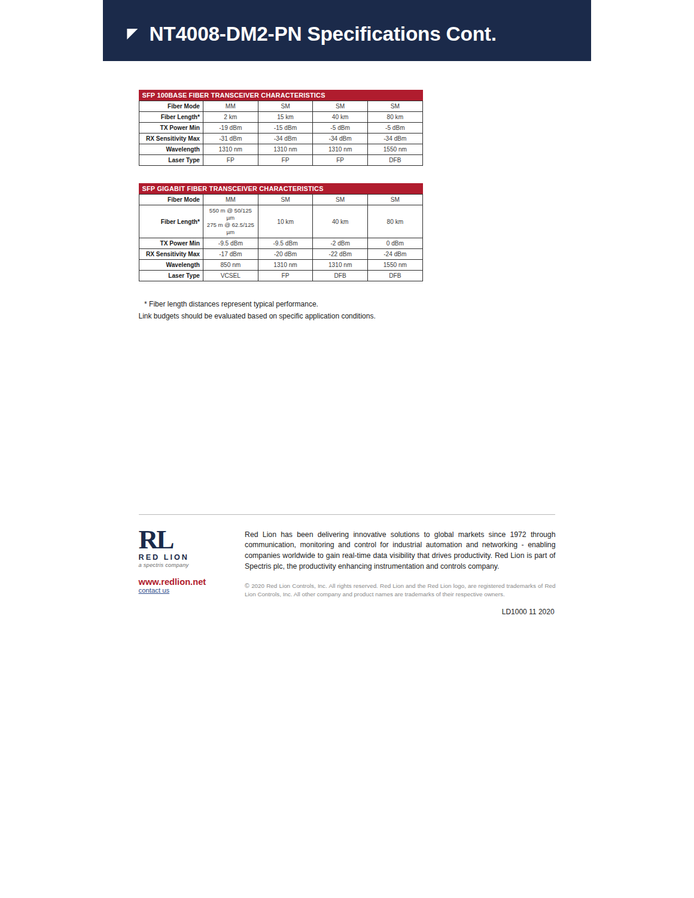NT4008-DM2-PN Specifications Cont.
SFP 100Base Fiber Transceiver Characteristics
| Fiber Mode | MM | SM | SM | SM |
| Fiber Length* | 2 km | 15 km | 40 km | 80 km |
| TX Power Min | -19 dBm | -15 dBm | -5 dBm | -5 dBm |
| RX Sensitivity Max | -31 dBm | -34 dBm | -34 dBm | -34 dBm |
| Wavelength | 1310 nm | 1310 nm | 1310 nm | 1550 nm |
| Laser Type | FP | FP | FP | DFB |
SFP Gigabit Fiber Transceiver Characteristics
| Fiber Mode | MM | SM | SM | SM |
| Fiber Length* | 550 m @ 50/125 µm 275 m @ 62.5/125 µm | 10 km | 40 km | 80 km |
| TX Power Min | -9.5 dBm | -9.5 dBm | -2 dBm | 0 dBm |
| RX Sensitivity Max | -17 dBm | -20 dBm | -22 dBm | -24 dBm |
| Wavelength | 850 nm | 1310 nm | 1310 nm | 1550 nm |
| Laser Type | VCSEL | FP | DFB | DFB |
* Fiber length distances represent typical performance.
Link budgets should be evaluated based on specific application conditions.
RL
RED LION
a spectris company
www.redlion.net
contact us
Red Lion has been delivering innovative solutions to global markets since 1972 through communication, monitoring and control for industrial automation and networking - enabling companies worldwide to gain real-time data visibility that drives productivity. Red Lion is part of Spectris plc, the productivity enhancing instrumentation and controls company.
© 2020 Red Lion Controls, Inc. All rights reserved. Red Lion and the Red Lion logo, are registered trademarks of Red Lion Controls, Inc. All other company and product names are trademarks of their respective owners.
LD1000 11 2020